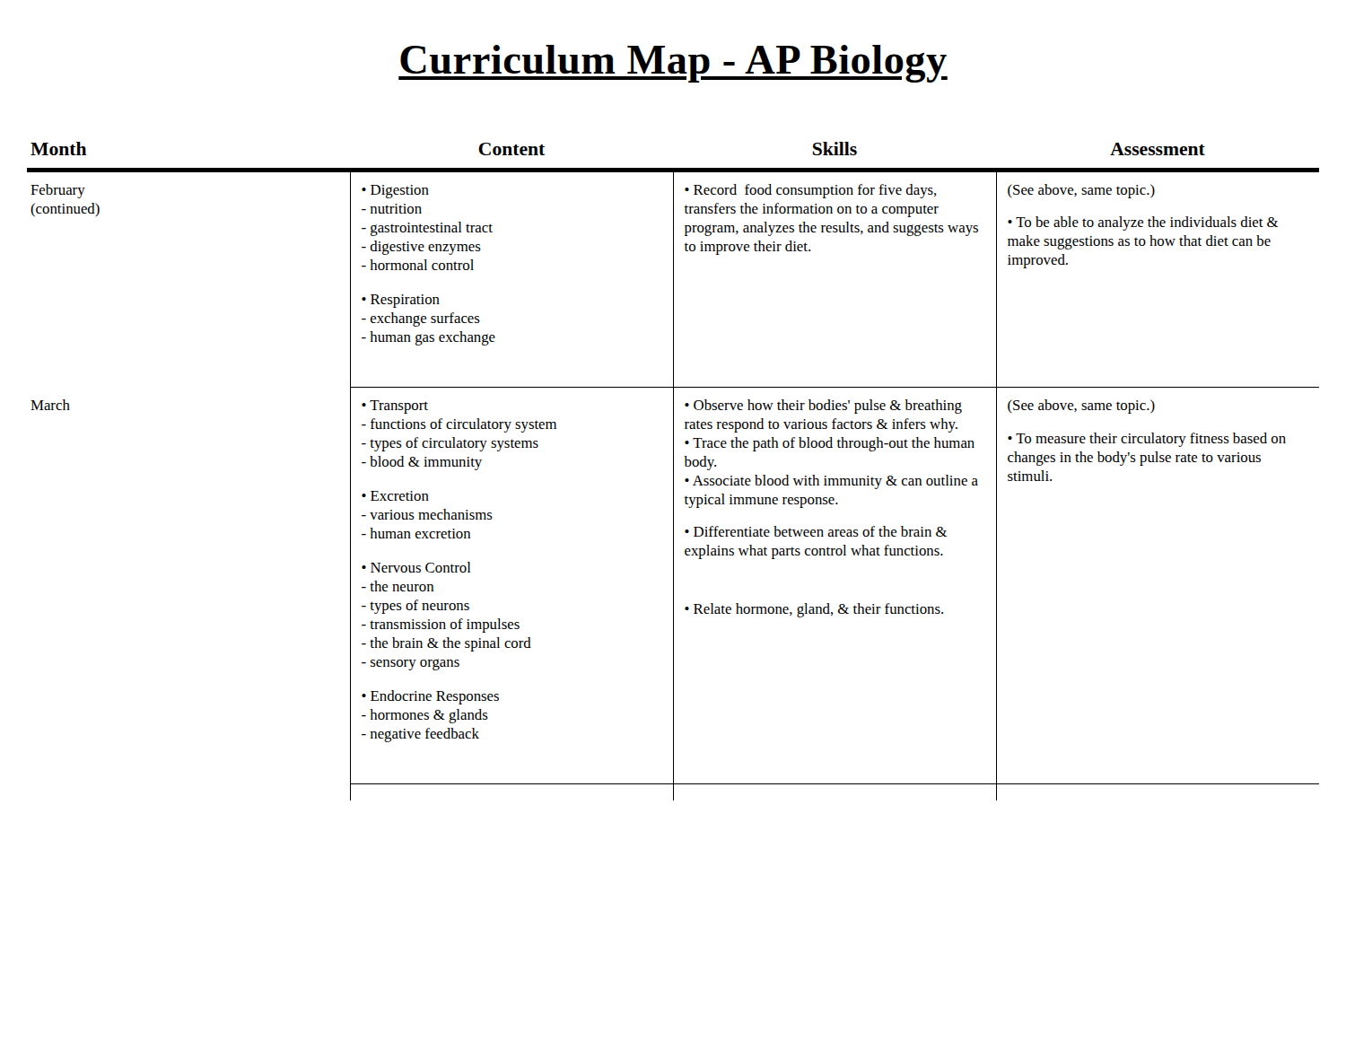Curriculum Map - AP Biology
| Month | Content | Skills | Assessment |
| --- | --- | --- | --- |
| February (continued) | • Digestion - nutrition - gastrointestinal tract - digestive enzymes - hormonal control • Respiration - exchange surfaces - human gas exchange | • Record food consumption for five days, transfers the information on to a computer program, analyzes the results, and suggests ways to improve their diet. | (See above, same topic.) • To be able to analyze the individuals diet & make suggestions as to how that diet can be improved. |
| March | • Transport - functions of circulatory system - types of circulatory systems - blood & immunity • Excretion - various mechanisms - human excretion • Nervous Control - the neuron - types of neurons - transmission of impulses - the brain & the spinal cord - sensory organs • Endocrine Responses - hormones & glands - negative feedback | • Observe how their bodies' pulse & breathing rates respond to various factors & infers why. • Trace the path of blood through-out the human body. • Associate blood with immunity & can outline a typical immune response. • Differentiate between areas of the brain & explains what parts control what functions. • Relate hormone, gland, & their functions. | (See above, same topic.) • To measure their circulatory fitness based on changes in the body's pulse rate to various stimuli. |